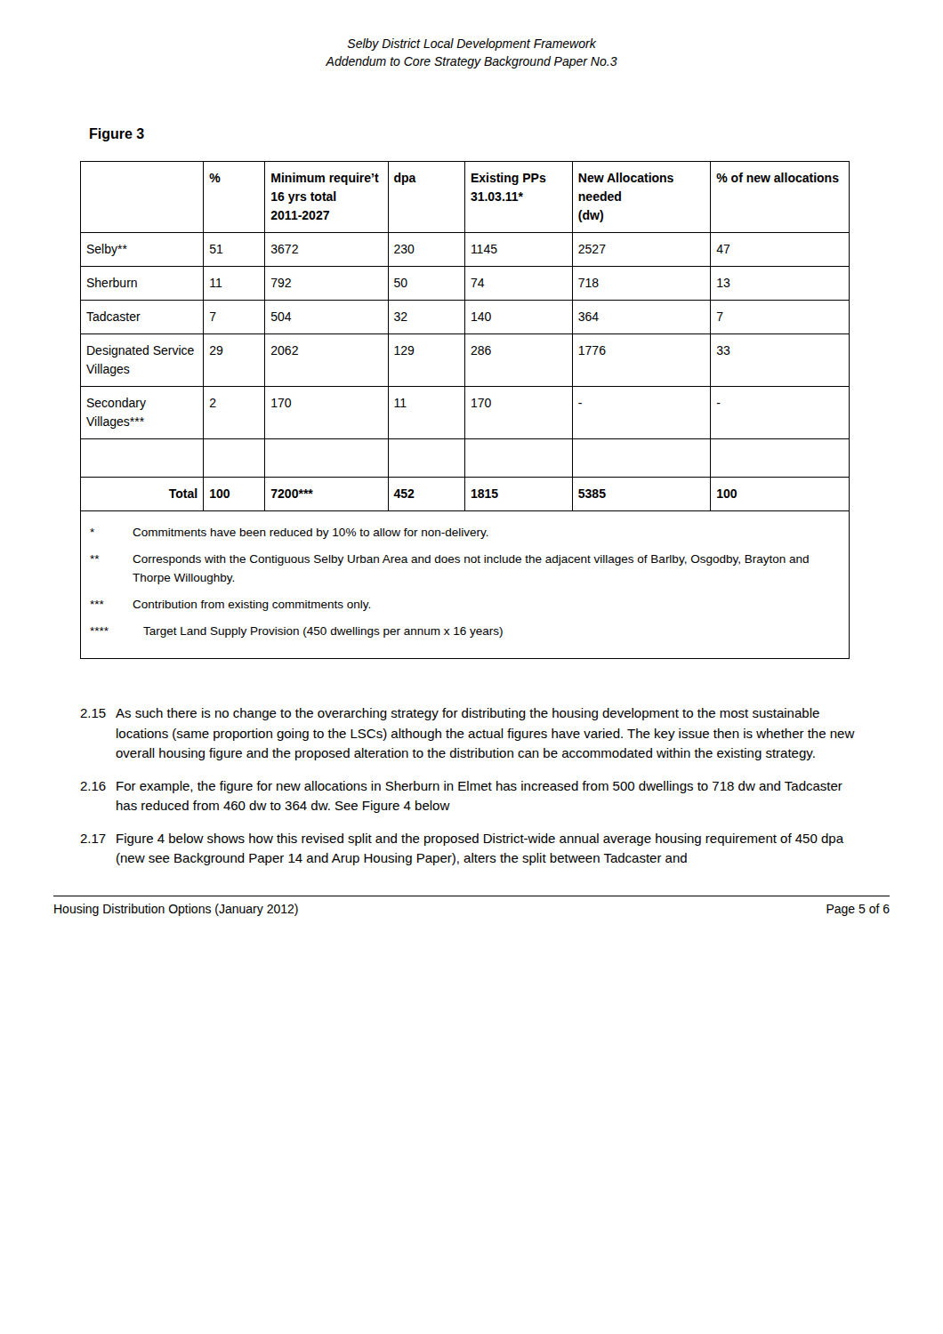Selby District Local Development Framework
Addendum to Core Strategy Background Paper No.3
Figure 3
| | % | Minimum require’t 16 yrs total 2011-2027 | dpa | Existing PPs 31.03.11* | New Allocations needed (dw) | % of new allocations |
| --- | --- | --- | --- | --- | --- | --- |
| Selby** | 51 | 3672 | 230 | 1145 | 2527 | 47 |
| Sherburn | 11 | 792 | 50 | 74 | 718 | 13 |
| Tadcaster | 7 | 504 | 32 | 140 | 364 | 7 |
| Designated Service Villages | 29 | 2062 | 129 | 286 | 1776 | 33 |
| Secondary Villages*** | 2 | 170 | 11 | 170 | - | - |
| Total | 100 | 7200*** | 452 | 1815 | 5385 | 100 |
*Commitments have been reduced by 10% to allow for non-delivery.
**Corresponds with the Contiguous Selby Urban Area and does not include the adjacent villages of Barlby, Osgodby, Brayton and Thorpe Willoughby.
***Contribution from existing commitments only.
****Target Land Supply Provision (450 dwellings per annum x 16 years)
2.15
As such there is no change to the overarching strategy for distributing the housing development to the most sustainable locations (same proportion going to the LSCs) although the actual figures have varied. The key issue then is whether the new overall housing figure and the proposed alteration to the distribution can be accommodated within the existing strategy.
2.16
For example, the figure for new allocations in Sherburn in Elmet has increased from 500 dwellings to 718 dw and Tadcaster has reduced from 460 dw to 364 dw. See Figure 4 below
2.17
Figure 4 below shows how this revised split and the proposed District-wide annual average housing requirement of 450 dpa (new see Background Paper 14 and Arup Housing Paper), alters the split between Tadcaster and
Housing Distribution Options (January 2012) Page 5 of 6